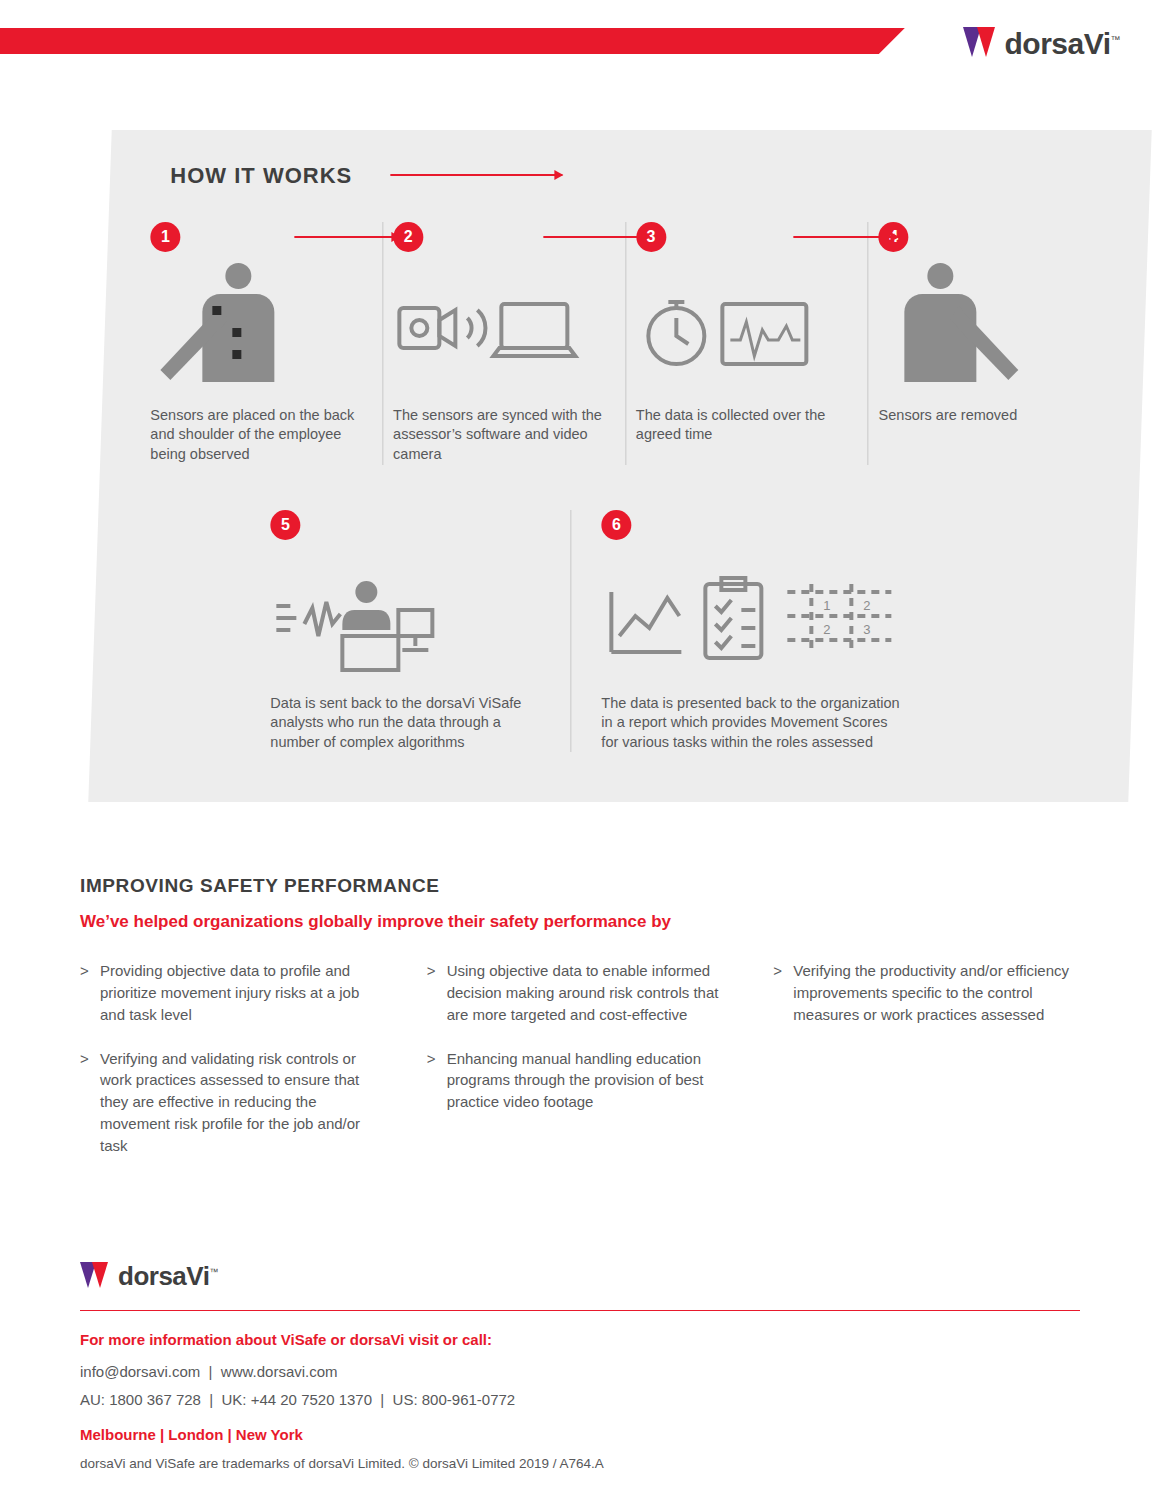dorsaVi™
HOW IT WORKS
1
Sensors are placed on the back and shoulder of the employee being observed
2
The sensors are synced with the assessor’s software and video camera
3
The data is collected over the agreed time
4
Sensors are removed
5
Data is sent back to the dorsaVi ViSafe analysts who run the data through a number of complex algorithms
6
1 2 2 3
The data is presented back to the organization in a report which provides Movement Scores for various tasks within the roles assessed
IMPROVING SAFETY PERFORMANCE
We’ve helped organizations globally improve their safety performance by
Providing objective data to profile and prioritize movement injury risks at a job and task level
Verifying and validating risk controls or work practices assessed to ensure that they are effective in reducing the movement risk profile for the job and/or task
Using objective data to enable informed decision making around risk controls that are more targeted and cost-effective
Enhancing manual handling education programs through the provision of best practice video footage
Verifying the productivity and/or efficiency improvements specific to the control measures or work practices assessed
dorsaVi™
For more information about ViSafe or dorsaVi visit or call:
info@dorsavi.com | www.dorsavi.com
AU: 1800 367 728 | UK: +44 20 7520 1370 | US: 800-961-0772
Melbourne | London | New York
dorsaVi and ViSafe are trademarks of dorsaVi Limited. © dorsaVi Limited 2019 / A764.A